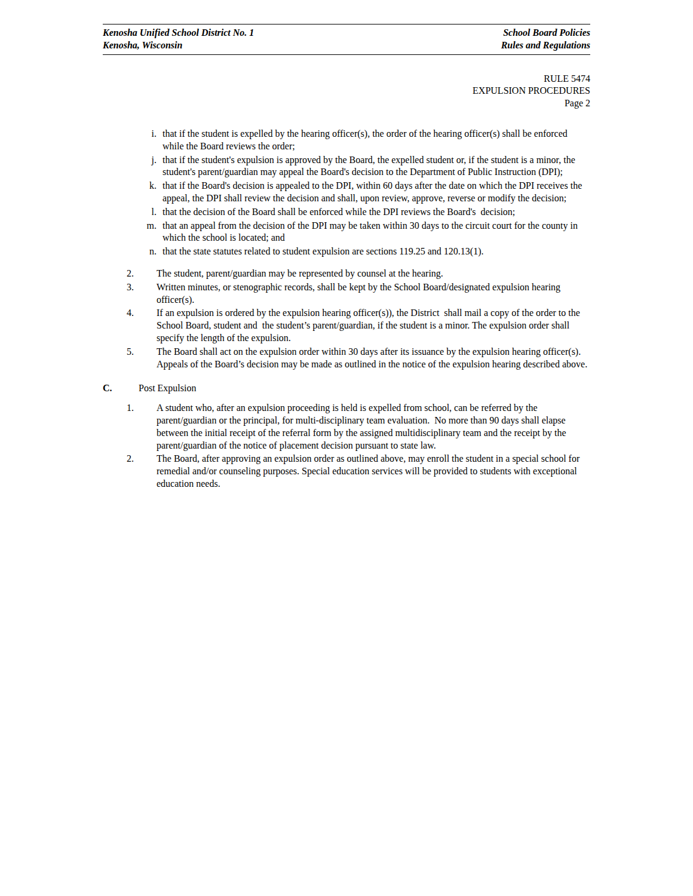Kenosha Unified School District No. 1
Kenosha, Wisconsin
School Board Policies
Rules and Regulations
RULE 5474
EXPULSION PROCEDURES
Page 2
i. that if the student is expelled by the hearing officer(s), the order of the hearing officer(s) shall be enforced while the Board reviews the order;
j. that if the student's expulsion is approved by the Board, the expelled student or, if the student is a minor, the student's parent/guardian may appeal the Board's decision to the Department of Public Instruction (DPI);
k. that if the Board's decision is appealed to the DPI, within 60 days after the date on which the DPI receives the appeal, the DPI shall review the decision and shall, upon review, approve, reverse or modify the decision;
l. that the decision of the Board shall be enforced while the DPI reviews the Board's decision;
m. that an appeal from the decision of the DPI may be taken within 30 days to the circuit court for the county in which the school is located; and
n. that the state statutes related to student expulsion are sections 119.25 and 120.13(1).
2. The student, parent/guardian may be represented by counsel at the hearing.
3. Written minutes, or stenographic records, shall be kept by the School Board/designated expulsion hearing officer(s).
4. If an expulsion is ordered by the expulsion hearing officer(s)), the District shall mail a copy of the order to the School Board, student and the student’s parent/guardian, if the student is a minor. The expulsion order shall specify the length of the expulsion.
5. The Board shall act on the expulsion order within 30 days after its issuance by the expulsion hearing officer(s). Appeals of the Board’s decision may be made as outlined in the notice of the expulsion hearing described above.
C. Post Expulsion
1. A student who, after an expulsion proceeding is held is expelled from school, can be referred by the parent/guardian or the principal, for multi-disciplinary team evaluation. No more than 90 days shall elapse between the initial receipt of the referral form by the assigned multidisciplinary team and the receipt by the parent/guardian of the notice of placement decision pursuant to state law.
2. The Board, after approving an expulsion order as outlined above, may enroll the student in a special school for remedial and/or counseling purposes. Special education services will be provided to students with exceptional education needs.